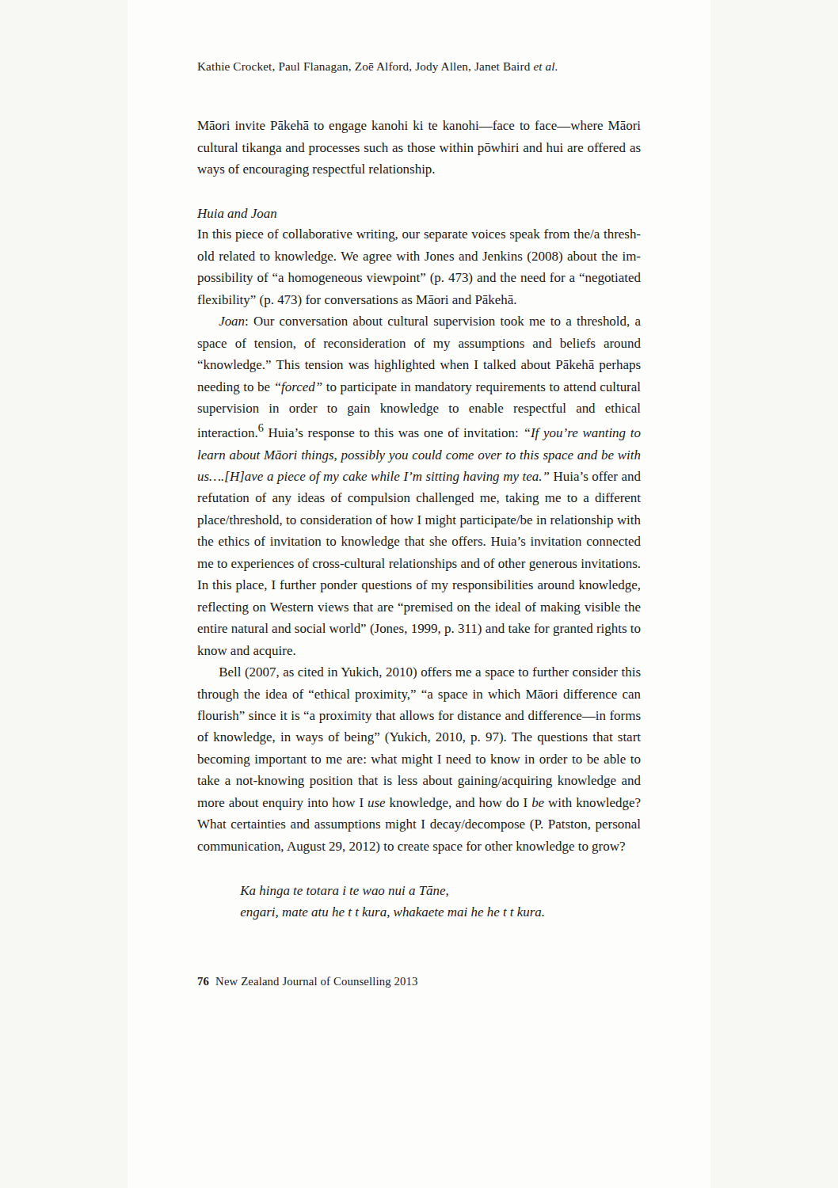Kathie Crocket, Paul Flanagan, Zoē Alford, Jody Allen, Janet Baird et al.
Māori invite Pākehā to engage kanohi ki te kanohi—face to face—where Māori cultural tikanga and processes such as those within pōwhiri and hui are offered as ways of encouraging respectful relationship.
Huia and Joan
In this piece of collaborative writing, our separate voices speak from the/a threshold related to knowledge. We agree with Jones and Jenkins (2008) about the impossibility of “a homogeneous viewpoint” (p. 473) and the need for a “negotiated flexibility” (p. 473) for conversations as Māori and Pākehā.
Joan: Our conversation about cultural supervision took me to a threshold, a space of tension, of reconsideration of my assumptions and beliefs around “knowledge.” This tension was highlighted when I talked about Pākehā perhaps needing to be “forced” to participate in mandatory requirements to attend cultural supervision in order to gain knowledge to enable respectful and ethical interaction.6 Huia’s response to this was one of invitation: “If you’re wanting to learn about Māori things, possibly you could come over to this space and be with us….[H]ave a piece of my cake while I’m sitting having my tea.” Huia’s offer and refutation of any ideas of compulsion challenged me, taking me to a different place/threshold, to consideration of how I might participate/be in relationship with the ethics of invitation to knowledge that she offers. Huia’s invitation connected me to experiences of cross-cultural relationships and of other generous invitations. In this place, I further ponder questions of my responsibilities around knowledge, reflecting on Western views that are “premised on the ideal of making visible the entire natural and social world” (Jones, 1999, p. 311) and take for granted rights to know and acquire.
Bell (2007, as cited in Yukich, 2010) offers me a space to further consider this through the idea of “ethical proximity,” “a space in which Māori difference can flourish” since it is “a proximity that allows for distance and difference—in forms of knowledge, in ways of being” (Yukich, 2010, p. 97). The questions that start becoming important to me are: what might I need to know in order to be able to take a not-knowing position that is less about gaining/acquiring knowledge and more about enquiry into how I use knowledge, and how do I be with knowledge? What certainties and assumptions might I decay/decompose (P. Patston, personal communication, August 29, 2012) to create space for other knowledge to grow?
Ka hinga te totara i te wao nui a Tāne,
engari, mate atu he t t kura, whakaete mai he he t t kura.
76 New Zealand Journal of Counselling 2013